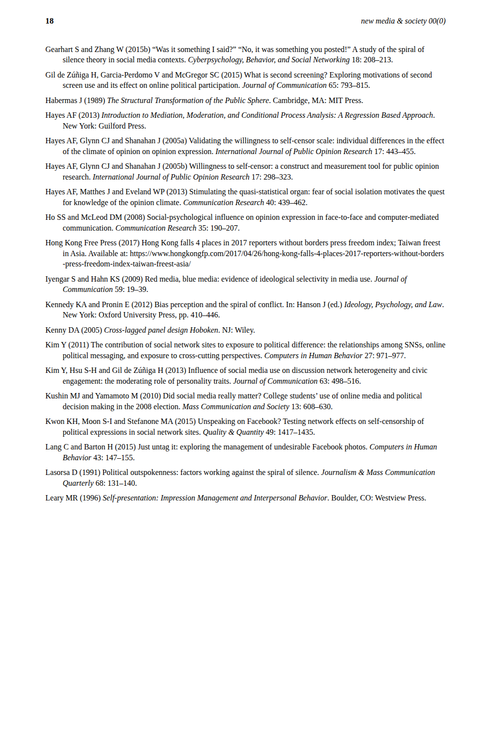18 new media & society 00(0)
Gearhart S and Zhang W (2015b) “Was it something I said?” “No, it was something you posted!” A study of the spiral of silence theory in social media contexts. Cyberpsychology, Behavior, and Social Networking 18: 208–213.
Gil de Zúñiga H, Garcia-Perdomo V and McGregor SC (2015) What is second screening? Exploring motivations of second screen use and its effect on online political participation. Journal of Communication 65: 793–815.
Habermas J (1989) The Structural Transformation of the Public Sphere. Cambridge, MA: MIT Press.
Hayes AF (2013) Introduction to Mediation, Moderation, and Conditional Process Analysis: A Regression Based Approach. New York: Guilford Press.
Hayes AF, Glynn CJ and Shanahan J (2005a) Validating the willingness to self-censor scale: individual differences in the effect of the climate of opinion on opinion expression. International Journal of Public Opinion Research 17: 443–455.
Hayes AF, Glynn CJ and Shanahan J (2005b) Willingness to self-censor: a construct and measurement tool for public opinion research. International Journal of Public Opinion Research 17: 298–323.
Hayes AF, Matthes J and Eveland WP (2013) Stimulating the quasi-statistical organ: fear of social isolation motivates the quest for knowledge of the opinion climate. Communication Research 40: 439–462.
Ho SS and McLeod DM (2008) Social-psychological influence on opinion expression in face-to-face and computer-mediated communication. Communication Research 35: 190–207.
Hong Kong Free Press (2017) Hong Kong falls 4 places in 2017 reporters without borders press freedom index; Taiwan freest in Asia. Available at: https://www.hongkongfp.com/2017/04/26/hong-kong-falls-4-places-2017-reporters-without-borders-press-freedom-index-taiwan-freest-asia/
Iyengar S and Hahn KS (2009) Red media, blue media: evidence of ideological selectivity in media use. Journal of Communication 59: 19–39.
Kennedy KA and Pronin E (2012) Bias perception and the spiral of conflict. In: Hanson J (ed.) Ideology, Psychology, and Law. New York: Oxford University Press, pp. 410–446.
Kenny DA (2005) Cross-lagged panel design Hoboken. NJ: Wiley.
Kim Y (2011) The contribution of social network sites to exposure to political difference: the relationships among SNSs, online political messaging, and exposure to cross-cutting perspectives. Computers in Human Behavior 27: 971–977.
Kim Y, Hsu S-H and Gil de Zúñiga H (2013) Influence of social media use on discussion network heterogeneity and civic engagement: the moderating role of personality traits. Journal of Communication 63: 498–516.
Kushin MJ and Yamamoto M (2010) Did social media really matter? College students’ use of online media and political decision making in the 2008 election. Mass Communication and Society 13: 608–630.
Kwon KH, Moon S-I and Stefanone MA (2015) Unspeaking on Facebook? Testing network effects on self-censorship of political expressions in social network sites. Quality & Quantity 49: 1417–1435.
Lang C and Barton H (2015) Just untag it: exploring the management of undesirable Facebook photos. Computers in Human Behavior 43: 147–155.
Lasorsa D (1991) Political outspokenness: factors working against the spiral of silence. Journalism & Mass Communication Quarterly 68: 131–140.
Leary MR (1996) Self-presentation: Impression Management and Interpersonal Behavior. Boulder, CO: Westview Press.